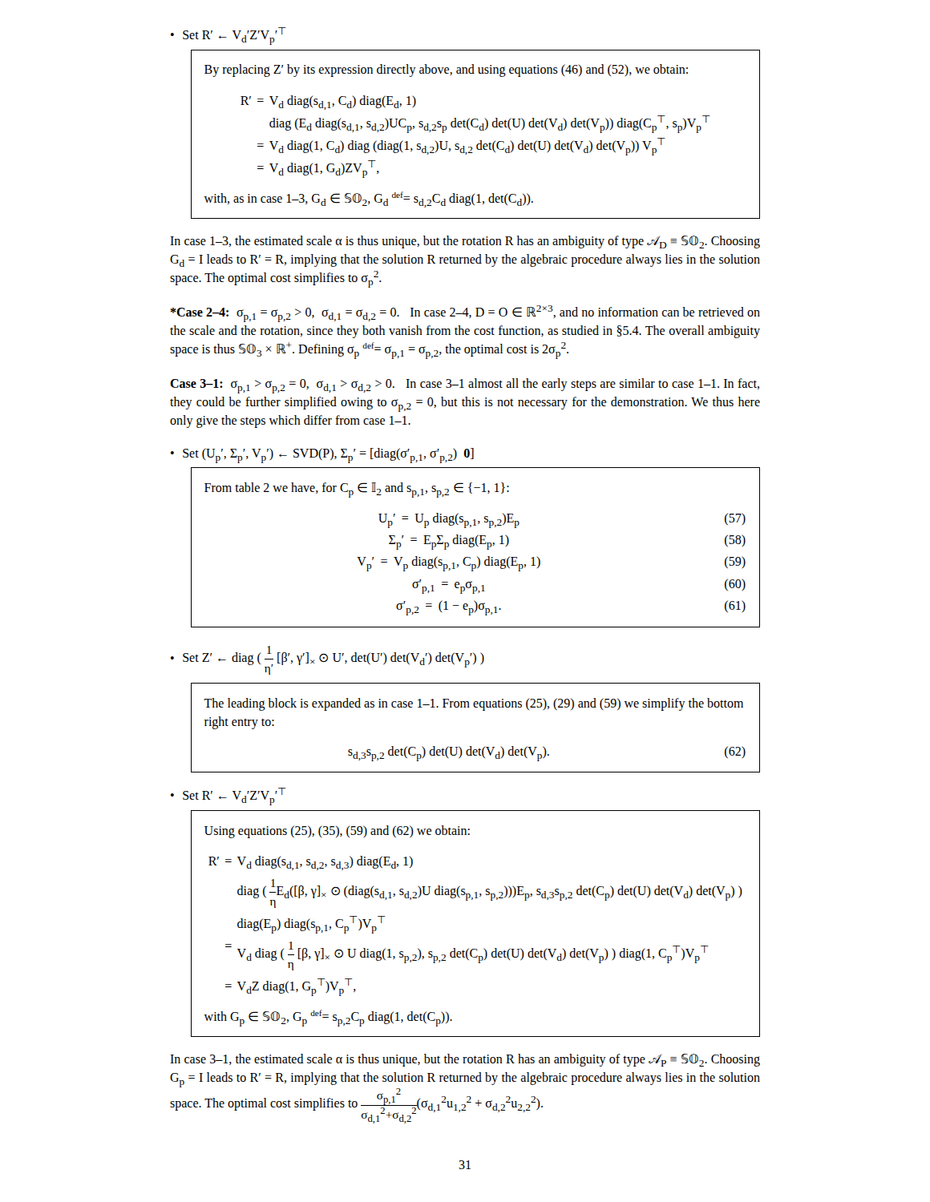Set R′ ← Vd′Z′Vp′⊤
By replacing Z′ by its expression directly above, and using equations (46) and (52), we obtain:
| R′ | = | V d diag(s d,1 , C d ) diag(E d , 1) |
| | | diag (E d diag(s d,1 , s d,2 )UC p , s d,2 s p det(C d ) det(U) det(V d ) det(V p )) diag(C p ⊤ , s p )V p ⊤ |
| | = | V d diag(1, C d ) diag (diag(1, s d,2 )U, s d,2 det(C d ) det(U) det(V d ) det(V p )) V p ⊤ |
| | = | V d diag(1, G d )ZV p ⊤ , |
with, as in case 1–3, Gd ∈ 𝕊𝕆2, Gd def= sd,2Cd diag(1, det(Cd)).
In case 1–3, the estimated scale α is thus unique, but the rotation R has an ambiguity of type 𝒜D ≡ 𝕊𝕆2. Choosing Gd = I leads to R′ = R, implying that the solution R returned by the algebraic procedure always lies in the solution space. The optimal cost simplifies to σp2.
*Case 2–4: σp,1 = σp,2 > 0, σd,1 = σd,2 = 0. In case 2–4, D = O ∈ ℝ2×3, and no information can be retrieved on the scale and the rotation, since they both vanish from the cost function, as studied in §5.4. The overall ambiguity space is thus 𝕊𝕆3 × ℝ+. Defining σp def= σp,1 = σp,2, the optimal cost is 2σp2.
Case 3–1: σp,1 > σp,2 = 0, σd,1 > σd,2 > 0. In case 3–1 almost all the early steps are similar to case 1–1. In fact, they could be further simplified owing to σp,2 = 0, but this is not necessary for the demonstration. We thus here only give the steps which differ from case 1–1.
Set (Up′, Σp′, Vp′) ← SVD(P), Σp′ = [diag(σ′p,1, σ′p,2) 0]
From table 2 we have, for Cp ∈ 𝕀2 and sp,1, sp,2 ∈ {−1, 1}:
| / U p ′ / = / U p diag(s p,1 , s p,2 )E p / | (57) |
| / Σ p ′ / = / E p Σ p diag(E p , 1) / | (58) |
| / V p ′ / = / V p diag(s p,1 , C p ) diag(E p , 1) / | (59) |
| / σ′ p,1 / = / e p σ p,1 / | (60) |
| / σ′ p,2 / = / (1 − e p )σ p,1 . / | (61) |
Set Z′ ← diag ( 1 η′ [β′, γ′]× ⊙ U′, det(U′) det(Vd′) det(Vp′) )
The leading block is expanded as in case 1–1. From equations (25), (29) and (59) we simplify the bottom right entry to:
| s d,3 s p,2 det(C p ) det(U) det(V d ) det(V p ). | (62) |
Set R′ ← Vd′Z′Vp′⊤
Using equations (25), (35), (59) and (62) we obtain:
| R′ | = | V d diag(s d,1 , s d,2 , s d,3 ) diag(E d , 1) |
| | | diag ( 1 η E d ([β, γ] × ⊙ (diag(s d,1 , s d,2 )U diag(s p,1 , s p,2 )))E p , s d,3 s p,2 det(C p ) det(U) det(V d ) det(V p ) ) |
| | | diag(E p ) diag(s p,1 , C p ⊤ )V p ⊤ |
| | = | V d diag ( 1 η [β, γ] × ⊙ U diag(1, s p,2 ), s p,2 det(C p ) det(U) det(V d ) det(V p ) ) diag(1, C p ⊤ )V p ⊤ |
| | = | V d Z diag(1, G p ⊤ )V p ⊤ , |
with Gp ∈ 𝕊𝕆2, Gp def= sp,2Cp diag(1, det(Cp)).
In case 3–1, the estimated scale α is thus unique, but the rotation R has an ambiguity of type 𝒜P ≡ 𝕊𝕆2. Choosing Gp = I leads to R′ = R, implying that the solution R returned by the algebraic procedure always lies in the solution space. The optimal cost simplifies to σp,12 σd,12+σd,22(σd,12u1,22 + σd,22u2,22).
31